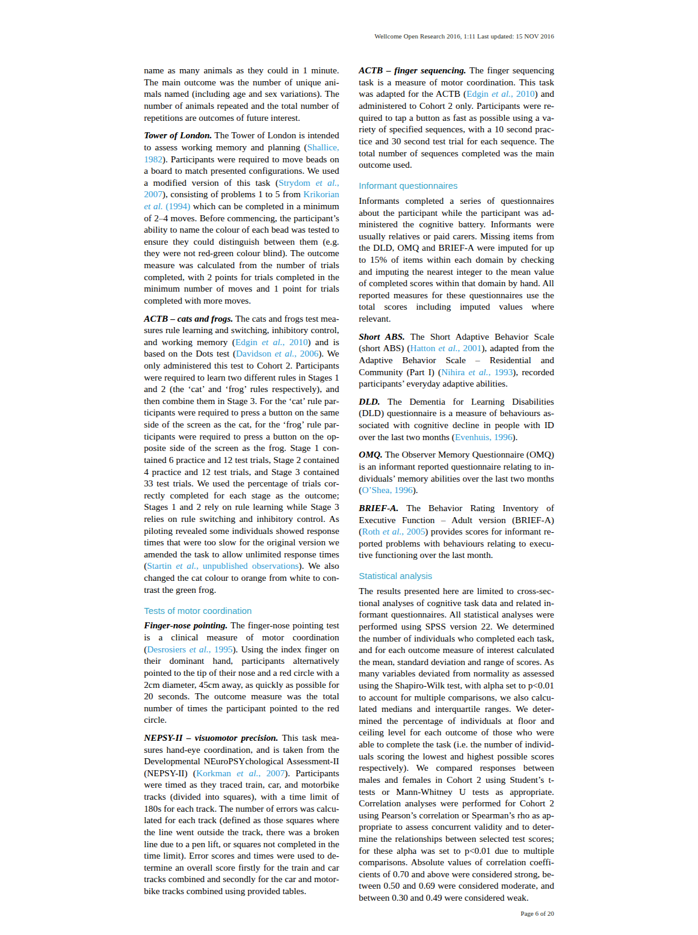Wellcome Open Research 2016, 1:11 Last updated: 15 NOV 2016
name as many animals as they could in 1 minute. The main outcome was the number of unique animals named (including age and sex variations). The number of animals repeated and the total number of repetitions are outcomes of future interest.
Tower of London. The Tower of London is intended to assess working memory and planning (Shallice, 1982). Participants were required to move beads on a board to match presented configurations. We used a modified version of this task (Strydom et al., 2007), consisting of problems 1 to 5 from Krikorian et al. (1994) which can be completed in a minimum of 2–4 moves. Before commencing, the participant’s ability to name the colour of each bead was tested to ensure they could distinguish between them (e.g. they were not red-green colour blind). The outcome measure was calculated from the number of trials completed, with 2 points for trials completed in the minimum number of moves and 1 point for trials completed with more moves.
ACTB – cats and frogs. The cats and frogs test measures rule learning and switching, inhibitory control, and working memory (Edgin et al., 2010) and is based on the Dots test (Davidson et al., 2006). We only administered this test to Cohort 2. Participants were required to learn two different rules in Stages 1 and 2 (the ‘cat’ and ‘frog’ rules respectively), and then combine them in Stage 3. For the ‘cat’ rule participants were required to press a button on the same side of the screen as the cat, for the ‘frog’ rule participants were required to press a button on the opposite side of the screen as the frog. Stage 1 contained 6 practice and 12 test trials, Stage 2 contained 4 practice and 12 test trials, and Stage 3 contained 33 test trials. We used the percentage of trials correctly completed for each stage as the outcome; Stages 1 and 2 rely on rule learning while Stage 3 relies on rule switching and inhibitory control. As piloting revealed some individuals showed response times that were too slow for the original version we amended the task to allow unlimited response times (Startin et al., unpublished observations). We also changed the cat colour to orange from white to contrast the green frog.
Tests of motor coordination
Finger-nose pointing. The finger-nose pointing test is a clinical measure of motor coordination (Desrosiers et al., 1995). Using the index finger on their dominant hand, participants alternatively pointed to the tip of their nose and a red circle with a 2cm diameter, 45cm away, as quickly as possible for 20 seconds. The outcome measure was the total number of times the participant pointed to the red circle.
NEPSY-II – visuomotor precision. This task measures hand-eye coordination, and is taken from the Developmental NEuroPSYchological Assessment-II (NEPSY-II) (Korkman et al., 2007). Participants were timed as they traced train, car, and motorbike tracks (divided into squares), with a time limit of 180s for each track. The number of errors was calculated for each track (defined as those squares where the line went outside the track, there was a broken line due to a pen lift, or squares not completed in the time limit). Error scores and times were used to determine an overall score firstly for the train and car tracks combined and secondly for the car and motorbike tracks combined using provided tables.
ACTB – finger sequencing. The finger sequencing task is a measure of motor coordination. This task was adapted for the ACTB (Edgin et al., 2010) and administered to Cohort 2 only. Participants were required to tap a button as fast as possible using a variety of specified sequences, with a 10 second practice and 30 second test trial for each sequence. The total number of sequences completed was the main outcome used.
Informant questionnaires
Informants completed a series of questionnaires about the participant while the participant was administered the cognitive battery. Informants were usually relatives or paid carers. Missing items from the DLD, OMQ and BRIEF-A were imputed for up to 15% of items within each domain by checking and imputing the nearest integer to the mean value of completed scores within that domain by hand. All reported measures for these questionnaires use the total scores including imputed values where relevant.
Short ABS. The Short Adaptive Behavior Scale (short ABS) (Hatton et al., 2001), adapted from the Adaptive Behavior Scale – Residential and Community (Part I) (Nihira et al., 1993), recorded participants’ everyday adaptive abilities.
DLD. The Dementia for Learning Disabilities (DLD) questionnaire is a measure of behaviours associated with cognitive decline in people with ID over the last two months (Evenhuis, 1996).
OMQ. The Observer Memory Questionnaire (OMQ) is an informant reported questionnaire relating to individuals’ memory abilities over the last two months (O’Shea, 1996).
BRIEF-A. The Behavior Rating Inventory of Executive Function – Adult version (BRIEF-A) (Roth et al., 2005) provides scores for informant reported problems with behaviours relating to executive functioning over the last month.
Statistical analysis
The results presented here are limited to cross-sectional analyses of cognitive task data and related informant questionnaires. All statistical analyses were performed using SPSS version 22. We determined the number of individuals who completed each task, and for each outcome measure of interest calculated the mean, standard deviation and range of scores. As many variables deviated from normality as assessed using the Shapiro-Wilk test, with alpha set to p<0.01 to account for multiple comparisons, we also calculated medians and interquartile ranges. We determined the percentage of individuals at floor and ceiling level for each outcome of those who were able to complete the task (i.e. the number of individuals scoring the lowest and highest possible scores respectively). We compared responses between males and females in Cohort 2 using Student’s t-tests or Mann-Whitney U tests as appropriate. Correlation analyses were performed for Cohort 2 using Pearson’s correlation or Spearman’s rho as appropriate to assess concurrent validity and to determine the relationships between selected test scores; for these alpha was set to p<0.01 due to multiple comparisons. Absolute values of correlation coefficients of 0.70 and above were considered strong, between 0.50 and 0.69 were considered moderate, and between 0.30 and 0.49 were considered weak.
Page 6 of 20